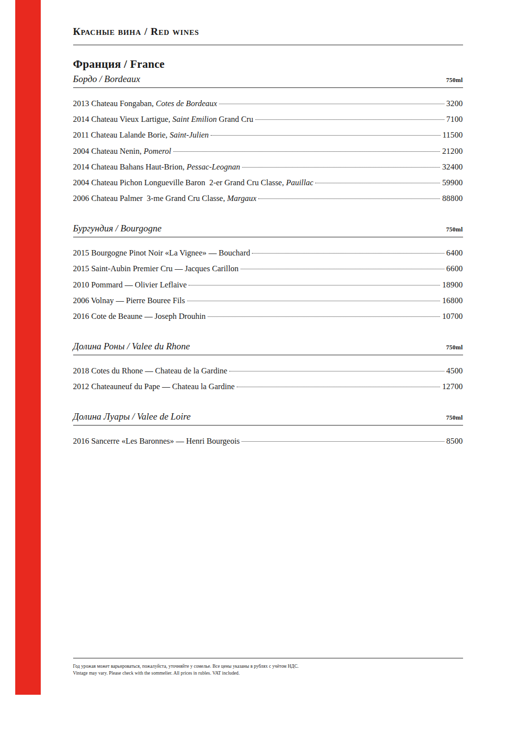Красные вина / Red wines
Франция / France
Бордо / Bordeaux 750ml
2013 Chateau Fongaban, Cotes de Bordeaux 3200
2014 Chateau Vieux Lartigue, Saint Emilion Grand Cru 7100
2011 Chateau Lalande Borie, Saint-Julien 11500
2004 Chateau Nenin, Pomerol 21200
2014 Chateau Bahans Haut-Brion, Pessac-Leognan 32400
2004 Chateau Pichon Longueville Baron 2-er Grand Cru Classe, Pauillac 59900
2006 Chateau Palmer 3-me Grand Cru Classe, Margaux 88800
Бургундия / Bourgogne 750ml
2015 Bourgogne Pinot Noir «La Vignee» — Bouchard 6400
2015 Saint-Aubin Premier Cru — Jacques Carillon 6600
2010 Pommard — Olivier Leflaive 18900
2006 Volnay — Pierre Bouree Fils 16800
2016 Cote de Beaune — Joseph Drouhin 10700
Долина Роны / Valee du Rhone 750ml
2018 Cotes du Rhone — Chateau de la Gardine 4500
2012 Chateauneuf du Pape — Chateau la Gardine 12700
Долина Луары / Valee de Loire 750ml
2016 Sancerre «Les Baronnes» — Henri Bourgeois 8500
Год урожая может варьироваться, пожалуйста, уточняйте у сомелье. Все цены указаны в рублях с учётом НДС.
Vintage may vary. Please check with the sommelier. All prices in rubles. VAT included.